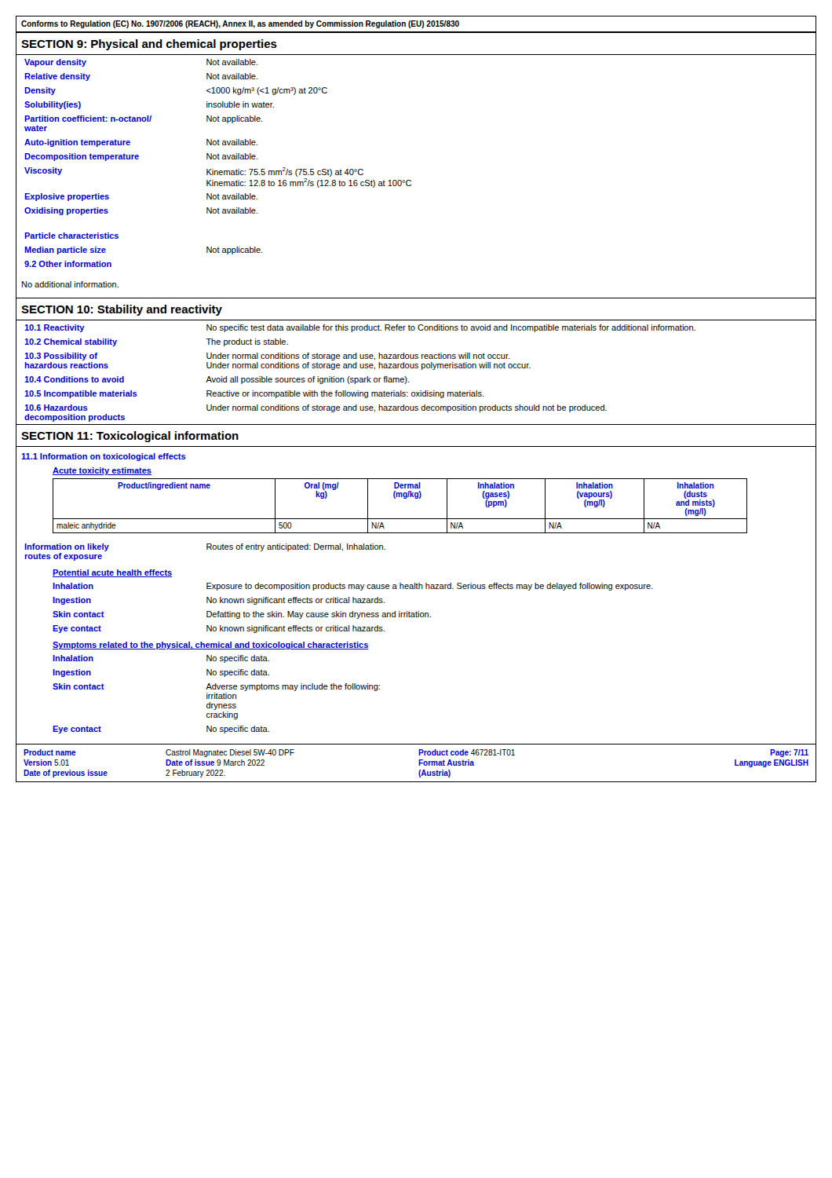Conforms to Regulation (EC) No. 1907/2006 (REACH), Annex II, as amended by Commission Regulation (EU) 2015/830
SECTION 9: Physical and chemical properties
| Vapour density | Not available. |
| Relative density | Not available. |
| Density | <1000 kg/m³ (<1 g/cm³) at 20°C |
| Solubility(ies) | insoluble in water. |
| Partition coefficient: n-octanol/ water | Not applicable. |
| Auto-ignition temperature | Not available. |
| Decomposition temperature | Not available. |
| Viscosity | Kinematic: 75.5 mm 2 /s (75.5 cSt) at 40°C Kinematic: 12.8 to 16 mm 2 /s (12.8 to 16 cSt) at 100°C |
| Explosive properties | Not available. |
| Oxidising properties | Not available. |
| Particle characteristics | |
| Median particle size | Not applicable. |
| 9.2 Other information | |
No additional information.
SECTION 10: Stability and reactivity
| 10.1 Reactivity | No specific test data available for this product. Refer to Conditions to avoid and Incompatible materials for additional information. |
| 10.2 Chemical stability | The product is stable. |
| 10.3 Possibility of hazardous reactions | Under normal conditions of storage and use, hazardous reactions will not occur. Under normal conditions of storage and use, hazardous polymerisation will not occur. |
| 10.4 Conditions to avoid | Avoid all possible sources of ignition (spark or flame). |
| 10.5 Incompatible materials | Reactive or incompatible with the following materials: oxidising materials. |
| 10.6 Hazardous decomposition products | Under normal conditions of storage and use, hazardous decomposition products should not be produced. |
SECTION 11: Toxicological information
11.1 Information on toxicological effects
Acute toxicity estimates
| Product/ingredient name | Oral (mg/ kg) | Dermal (mg/kg) | Inhalation (gases) (ppm) | Inhalation (vapours) (mg/l) | Inhalation (dusts and mists) (mg/l) |
| --- | --- | --- | --- | --- | --- |
| maleic anhydride | 500 | N/A | N/A | N/A | N/A |
| Information on likely routes of exposure | Routes of entry anticipated: Dermal, Inhalation. |
Potential acute health effects
| Inhalation | Exposure to decomposition products may cause a health hazard. Serious effects may be delayed following exposure. |
| Ingestion | No known significant effects or critical hazards. |
| Skin contact | Defatting to the skin. May cause skin dryness and irritation. |
| Eye contact | No known significant effects or critical hazards. |
Symptoms related to the physical, chemical and toxicological characteristics
| Inhalation | No specific data. |
| Ingestion | No specific data. |
| Skin contact | Adverse symptoms may include the following: irritation dryness cracking |
| Eye contact | No specific data. |
| Product name | Castrol Magnatec Diesel 5W-40 DPF | Product code 467281-IT01 | Page: 7/11 |
| Version 5.01 | Date of issue 9 March 2022 | Format Austria | Language ENGLISH |
| Date of previous issue | 2 February 2022. | (Austria) | |